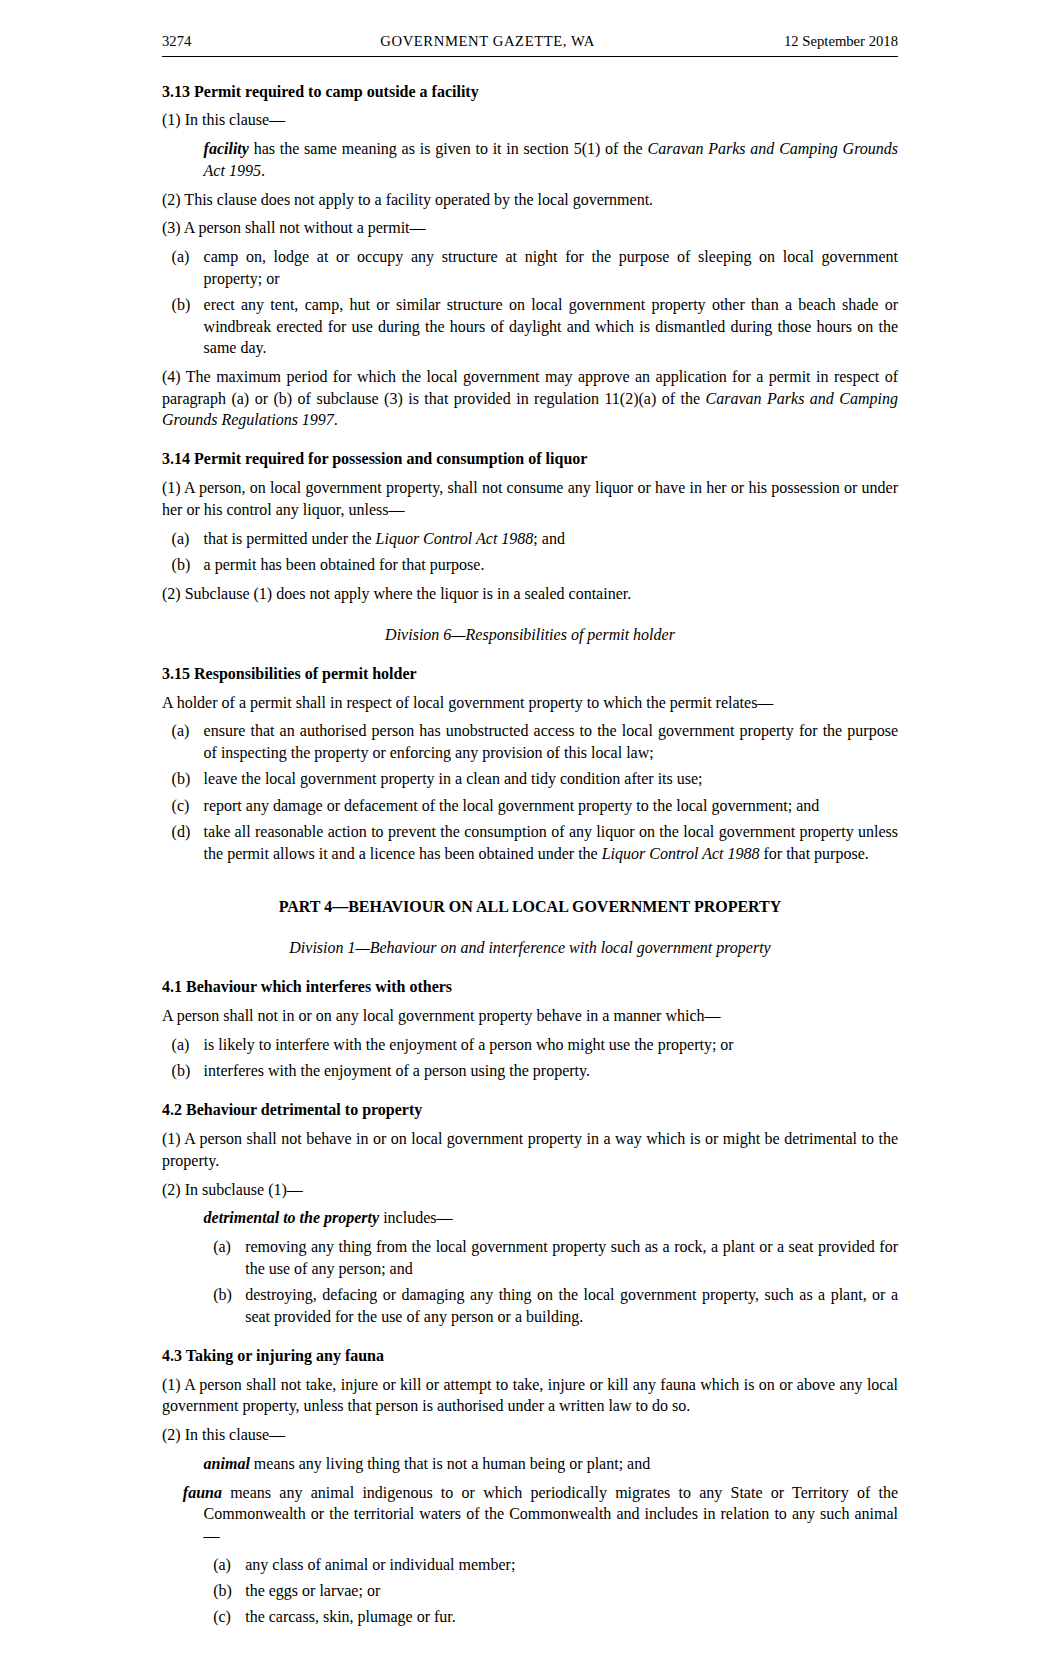3274 Government Gazette, WA 12 September 2018
3.13 Permit required to camp outside a facility
(1) In this clause—
facility has the same meaning as is given to it in section 5(1) of the Caravan Parks and Camping Grounds Act 1995.
(2) This clause does not apply to a facility operated by the local government.
(3) A person shall not without a permit—
(a) camp on, lodge at or occupy any structure at night for the purpose of sleeping on local government property; or
(b) erect any tent, camp, hut or similar structure on local government property other than a beach shade or windbreak erected for use during the hours of daylight and which is dismantled during those hours on the same day.
(4) The maximum period for which the local government may approve an application for a permit in respect of paragraph (a) or (b) of subclause (3) is that provided in regulation 11(2)(a) of the Caravan Parks and Camping Grounds Regulations 1997.
3.14 Permit required for possession and consumption of liquor
(1) A person, on local government property, shall not consume any liquor or have in her or his possession or under her or his control any liquor, unless—
(a) that is permitted under the Liquor Control Act 1988; and
(b) a permit has been obtained for that purpose.
(2) Subclause (1) does not apply where the liquor is in a sealed container.
Division 6—Responsibilities of permit holder
3.15 Responsibilities of permit holder
A holder of a permit shall in respect of local government property to which the permit relates—
(a) ensure that an authorised person has unobstructed access to the local government property for the purpose of inspecting the property or enforcing any provision of this local law;
(b) leave the local government property in a clean and tidy condition after its use;
(c) report any damage or defacement of the local government property to the local government; and
(d) take all reasonable action to prevent the consumption of any liquor on the local government property unless the permit allows it and a licence has been obtained under the Liquor Control Act 1988 for that purpose.
Part 4—Behaviour on all local government property
Division 1—Behaviour on and interference with local government property
4.1 Behaviour which interferes with others
A person shall not in or on any local government property behave in a manner which—
(a) is likely to interfere with the enjoyment of a person who might use the property; or
(b) interferes with the enjoyment of a person using the property.
4.2 Behaviour detrimental to property
(1) A person shall not behave in or on local government property in a way which is or might be detrimental to the property.
(2) In subclause (1)—
detrimental to the property includes—
(a) removing any thing from the local government property such as a rock, a plant or a seat provided for the use of any person; and
(b) destroying, defacing or damaging any thing on the local government property, such as a plant, or a seat provided for the use of any person or a building.
4.3 Taking or injuring any fauna
(1) A person shall not take, injure or kill or attempt to take, injure or kill any fauna which is on or above any local government property, unless that person is authorised under a written law to do so.
(2) In this clause—
animal means any living thing that is not a human being or plant; and
fauna means any animal indigenous to or which periodically migrates to any State or Territory of the Commonwealth or the territorial waters of the Commonwealth and includes in relation to any such animal—
(a) any class of animal or individual member;
(b) the eggs or larvae; or
(c) the carcass, skin, plumage or fur.